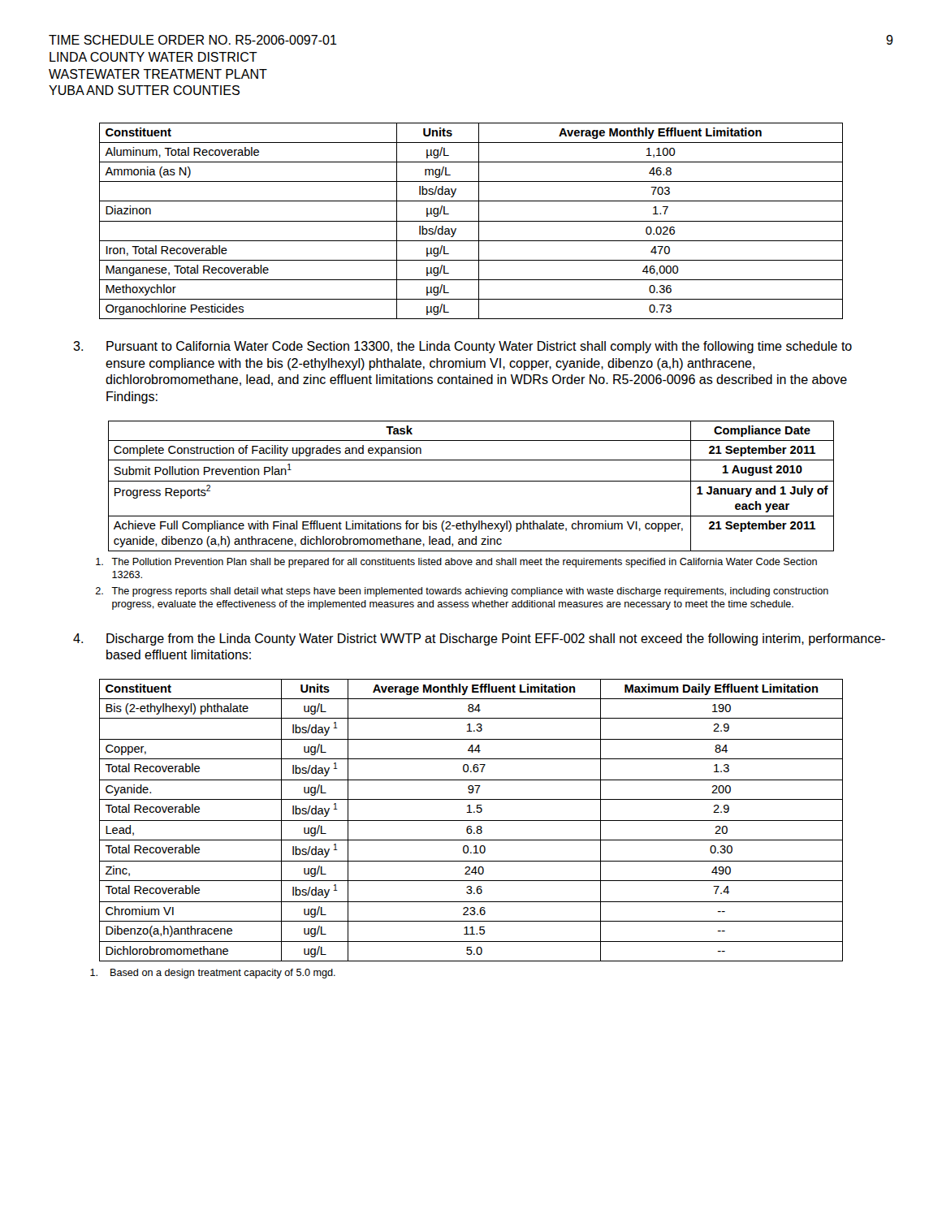Time Schedule Order No. R5-2006-0097-01 9
Linda County Water District
Wastewater Treatment Plant
Yuba and Sutter Counties
| Constituent | Units | Average Monthly Effluent Limitation |
| --- | --- | --- |
| Aluminum, Total Recoverable | µg/L | 1,100 |
| Ammonia (as N) | mg/L | 46.8 |
| | lbs/day | 703 |
| Diazinon | µg/L | 1.7 |
| | lbs/day | 0.026 |
| Iron, Total Recoverable | µg/L | 470 |
| Manganese, Total Recoverable | µg/L | 46,000 |
| Methoxychlor | µg/L | 0.36 |
| Organochlorine Pesticides | µg/L | 0.73 |
3.
Pursuant to California Water Code Section 13300, the Linda County Water District shall comply with the following time schedule to ensure compliance with the bis (2-ethylhexyl) phthalate, chromium VI, copper, cyanide, dibenzo (a,h) anthracene, dichlorobromomethane, lead, and zinc effluent limitations contained in WDRs Order No. R5-2006-0096 as described in the above Findings:
| Task | Compliance Date |
| --- | --- |
| Complete Construction of Facility upgrades and expansion | 21 September 2011 |
| Submit Pollution Prevention Plan 1 | 1 August 2010 |
| Progress Reports 2 | 1 January and 1 July of each year |
| Achieve Full Compliance with Final Effluent Limitations for bis (2-ethylhexyl) phthalate, chromium VI, copper, cyanide, dibenzo (a,h) anthracene, dichlorobromomethane, lead, and zinc | 21 September 2011 |
The Pollution Prevention Plan shall be prepared for all constituents listed above and shall meet the requirements specified in California Water Code Section 13263.
The progress reports shall detail what steps have been implemented towards achieving compliance with waste discharge requirements, including construction progress, evaluate the effectiveness of the implemented measures and assess whether additional measures are necessary to meet the time schedule.
4.
Discharge from the Linda County Water District WWTP at Discharge Point EFF-002 shall not exceed the following interim, performance-based effluent limitations:
| Constituent | Units | Average Monthly Effluent Limitation | Maximum Daily Effluent Limitation |
| --- | --- | --- | --- |
| Bis (2-ethylhexyl) phthalate | ug/L | 84 | 190 |
| | lbs/day 1 | 1.3 | 2.9 |
| Copper, | ug/L | 44 | 84 |
| Total Recoverable | lbs/day 1 | 0.67 | 1.3 |
| Cyanide. | ug/L | 97 | 200 |
| Total Recoverable | lbs/day 1 | 1.5 | 2.9 |
| Lead, | ug/L | 6.8 | 20 |
| Total Recoverable | lbs/day 1 | 0.10 | 0.30 |
| Zinc, | ug/L | 240 | 490 |
| Total Recoverable | lbs/day 1 | 3.6 | 7.4 |
| Chromium VI | ug/L | 23.6 | -- |
| Dibenzo(a,h)anthracene | ug/L | 11.5 | -- |
| Dichlorobromomethane | ug/L | 5.0 | -- |
1. Based on a design treatment capacity of 5.0 mgd.